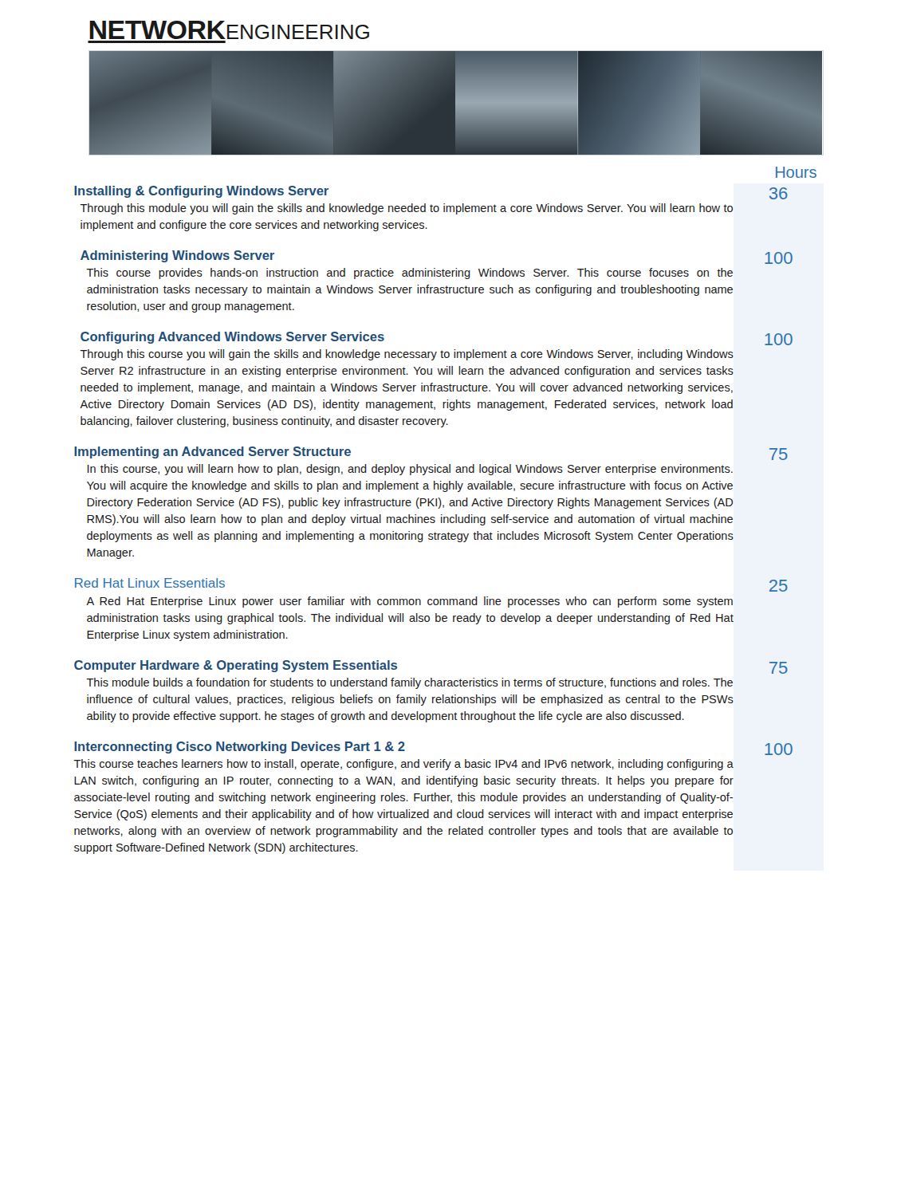NETWORK ENGINEERING
Hours
| Installing & Configuring Windows Server Through this module you will gain the skills and knowledge needed to implement a core Windows Server. You will learn how to implement and configure the core services and networking services. | 36 |
| Administering Windows Server This course provides hands-on instruction and practice administering Windows Server. This course focuses on the administration tasks necessary to maintain a Windows Server infrastructure such as configuring and troubleshooting name resolution, user and group management. | 100 |
| Configuring Advanced Windows Server Services Through this course you will gain the skills and knowledge necessary to implement a core Windows Server, including Windows Server R2 infrastructure in an existing enterprise environment. You will learn the advanced configuration and services tasks needed to implement, manage, and maintain a Windows Server infrastructure. You will cover advanced networking services, Active Directory Domain Services (AD DS), identity management, rights management, Federated services, network load balancing, failover clustering, business continuity, and disaster recovery. | 100 |
| Implementing an Advanced Server Structure In this course, you will learn how to plan, design, and deploy physical and logical Windows Server enterprise environments. You will acquire the knowledge and skills to plan and implement a highly available, secure infrastructure with focus on Active Directory Federation Service (AD FS), public key infrastructure (PKI), and Active Directory Rights Management Services (AD RMS).You will also learn how to plan and deploy virtual machines including self-service and automation of virtual machine deployments as well as planning and implementing a monitoring strategy that includes Microsoft System Center Operations Manager. | 75 |
| Red Hat Linux Essentials A Red Hat Enterprise Linux power user familiar with common command line processes who can perform some system administration tasks using graphical tools. The individual will also be ready to develop a deeper understanding of Red Hat Enterprise Linux system administration. | 25 |
| Computer Hardware & Operating System Essentials This module builds a foundation for students to understand family characteristics in terms of structure, functions and roles. The influence of cultural values, practices, religious beliefs on family relationships will be emphasized as central to the PSWs ability to provide effective support. he stages of growth and development throughout the life cycle are also discussed. | 75 |
| Interconnecting Cisco Networking Devices Part 1 & 2 This course teaches learners how to install, operate, configure, and verify a basic IPv4 and IPv6 network, including configuring a LAN switch, configuring an IP router, connecting to a WAN, and identifying basic security threats. It helps you prepare for associate-level routing and switching network engineering roles. Further, this module provides an understanding of Quality-of-Service (QoS) elements and their applicability and of how virtualized and cloud services will interact with and impact enterprise networks, along with an overview of network programmability and the related controller types and tools that are available to support Software-Defined Network (SDN) architectures. | 100 |